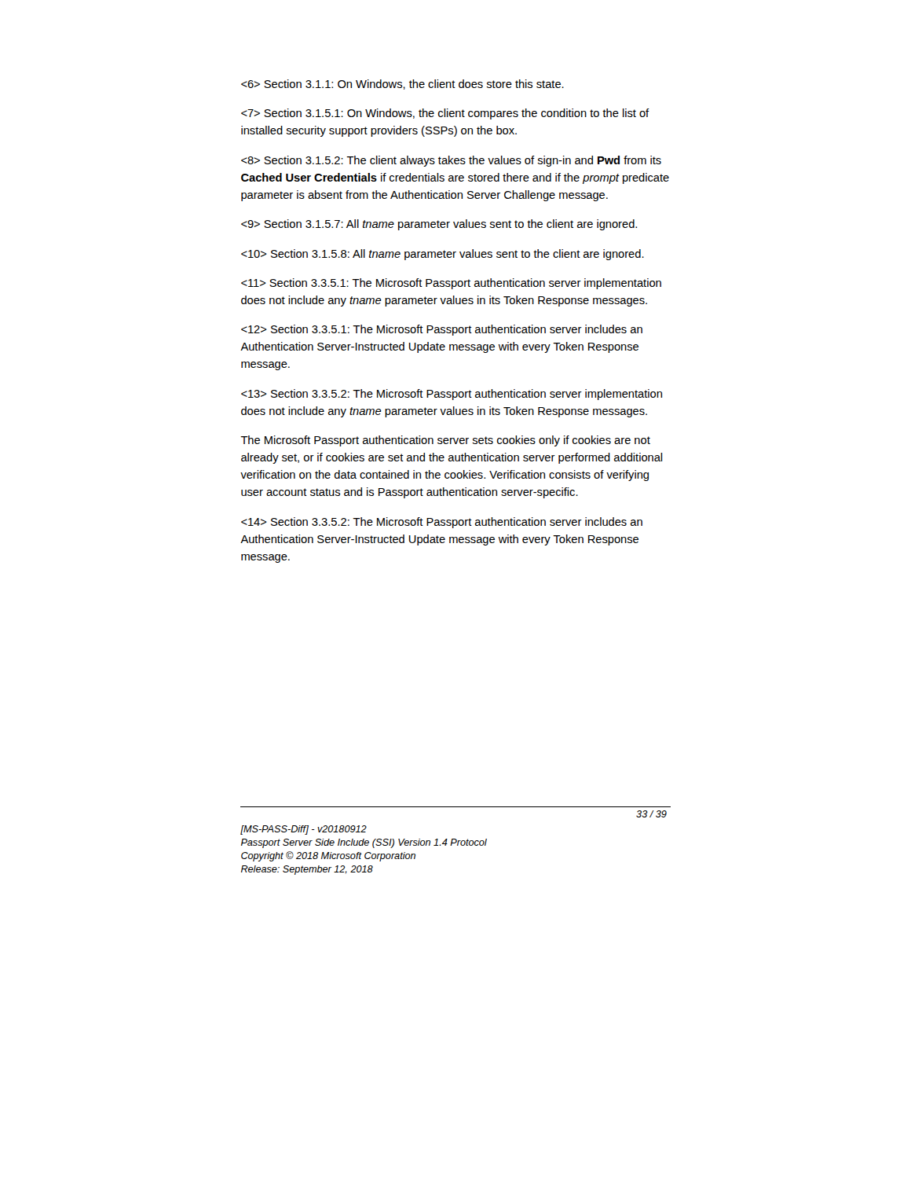<6> Section 3.1.1: On Windows, the client does store this state.
<7> Section 3.1.5.1: On Windows, the client compares the condition to the list of installed security support providers (SSPs) on the box.
<8> Section 3.1.5.2: The client always takes the values of sign-in and Pwd from its Cached User Credentials if credentials are stored there and if the prompt predicate parameter is absent from the Authentication Server Challenge message.
<9> Section 3.1.5.7: All tname parameter values sent to the client are ignored.
<10> Section 3.1.5.8: All tname parameter values sent to the client are ignored.
<11> Section 3.3.5.1: The Microsoft Passport authentication server implementation does not include any tname parameter values in its Token Response messages.
<12> Section 3.3.5.1: The Microsoft Passport authentication server includes an Authentication Server-Instructed Update message with every Token Response message.
<13> Section 3.3.5.2: The Microsoft Passport authentication server implementation does not include any tname parameter values in its Token Response messages.
The Microsoft Passport authentication server sets cookies only if cookies are not already set, or if cookies are set and the authentication server performed additional verification on the data contained in the cookies. Verification consists of verifying user account status and is Passport authentication server-specific.
<14> Section 3.3.5.2: The Microsoft Passport authentication server includes an Authentication Server-Instructed Update message with every Token Response message.
33 / 39
[MS-PASS-Diff] - v20180912
Passport Server Side Include (SSI) Version 1.4 Protocol
Copyright © 2018 Microsoft Corporation
Release: September 12, 2018